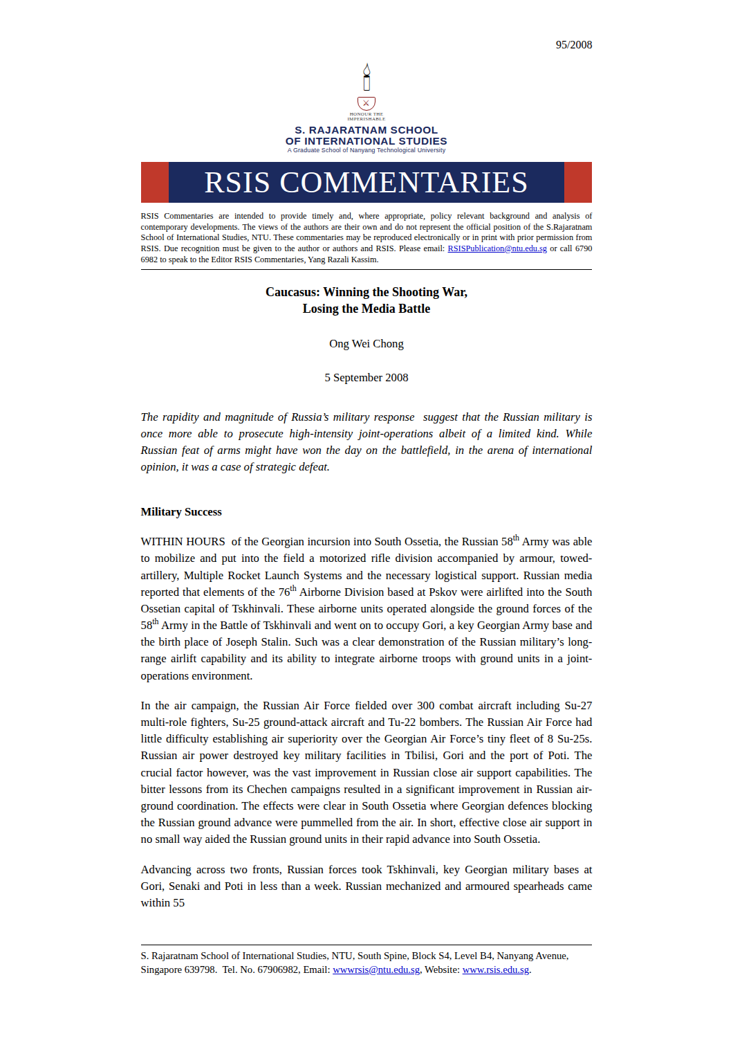95/2008
🕯
⚔
HONOUR THE IMPERISHABLE
S. RAJARATNAM SCHOOL OF INTERNATIONAL STUDIES
A Graduate School of Nanyang Technological University
RSIS COMMENTARIES
RSIS Commentaries are intended to provide timely and, where appropriate, policy relevant background and analysis of contemporary developments. The views of the authors are their own and do not represent the official position of the S.Rajaratnam School of International Studies, NTU. These commentaries may be reproduced electronically or in print with prior permission from RSIS. Due recognition must be given to the author or authors and RSIS. Please email: RSISPublication@ntu.edu.sg or call 6790 6982 to speak to the Editor RSIS Commentaries, Yang Razali Kassim.
Caucasus: Winning the Shooting War,
Losing the Media Battle
Ong Wei Chong
5 September 2008
The rapidity and magnitude of Russia’s military response suggest that the Russian military is once more able to prosecute high-intensity joint-operations albeit of a limited kind. While Russian feat of arms might have won the day on the battlefield, in the arena of international opinion, it was a case of strategic defeat.
Military Success
WITHIN HOURS of the Georgian incursion into South Ossetia, the Russian 58th Army was able to mobilize and put into the field a motorized rifle division accompanied by armour, towed-artillery, Multiple Rocket Launch Systems and the necessary logistical support. Russian media reported that elements of the 76th Airborne Division based at Pskov were airlifted into the South Ossetian capital of Tskhinvali. These airborne units operated alongside the ground forces of the 58th Army in the Battle of Tskhinvali and went on to occupy Gori, a key Georgian Army base and the birth place of Joseph Stalin. Such was a clear demonstration of the Russian military’s long-range airlift capability and its ability to integrate airborne troops with ground units in a joint-operations environment.
In the air campaign, the Russian Air Force fielded over 300 combat aircraft including Su-27 multi-role fighters, Su-25 ground-attack aircraft and Tu-22 bombers. The Russian Air Force had little difficulty establishing air superiority over the Georgian Air Force’s tiny fleet of 8 Su-25s. Russian air power destroyed key military facilities in Tbilisi, Gori and the port of Poti. The crucial factor however, was the vast improvement in Russian close air support capabilities. The bitter lessons from its Chechen campaigns resulted in a significant improvement in Russian air-ground coordination. The effects were clear in South Ossetia where Georgian defences blocking the Russian ground advance were pummelled from the air. In short, effective close air support in no small way aided the Russian ground units in their rapid advance into South Ossetia.
Advancing across two fronts, Russian forces took Tskhinvali, key Georgian military bases at Gori, Senaki and Poti in less than a week. Russian mechanized and armoured spearheads came within 55
S. Rajaratnam School of International Studies, NTU, South Spine, Block S4, Level B4, Nanyang Avenue, Singapore 639798. Tel. No. 67906982, Email: wwwrsis@ntu.edu.sg, Website: www.rsis.edu.sg.